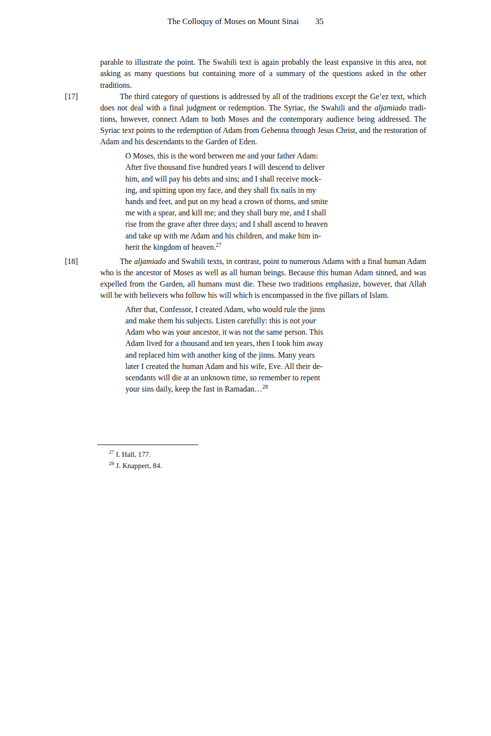The Colloquy of Moses on Mount Sinai 35
parable to illustrate the point. The Swahili text is again probably the least expansive in this area, not asking as many questions but containing more of a summary of the questions asked in the other traditions.
[17]
The third category of questions is addressed by all of the traditions except the Ge’ez text, which does not deal with a final judgment or redemption. The Syriac, the Swahili and the aljamiado traditions, however, connect Adam to both Moses and the contemporary audience being addressed. The Syriac text points to the redemption of Adam from Gehenna through Jesus Christ, and the restoration of Adam and his descendants to the Garden of Eden.
O Moses, this is the word between me and your father Adam: After five thousand five hundred years I will descend to deliver him, and will pay his debts and sins; and I shall receive mocking, and spitting upon my face, and they shall fix nails in my hands and feet, and put on my head a crown of thorns, and smite me with a spear, and kill me; and they shall bury me, and I shall rise from the grave after three days; and I shall ascend to heaven and take up with me Adam and his children, and make him inherit the kingdom of heaven.27
[18]
The aljamiado and Swahili texts, in contrast, point to numerous Adams with a final human Adam who is the ancestor of Moses as well as all human beings. Because this human Adam sinned, and was expelled from the Garden, all humans must die. These two traditions emphasize, however, that Allah will be with believers who follow his will which is encompassed in the five pillars of Islam.
After that, Confessor, I created Adam, who would rule the jinns and make them his subjects. Listen carefully: this is not your Adam who was your ancestor, it was not the same person. This Adam lived for a thousand and ten years, then I took him away and replaced him with another king of the jinns. Many years later I created the human Adam and his wife, Eve. All their descendants will die at an unknown time, so remember to repent your sins daily, keep the fast in Ramadan…28
27I. Hall, 177.
28J. Knappert, 84.